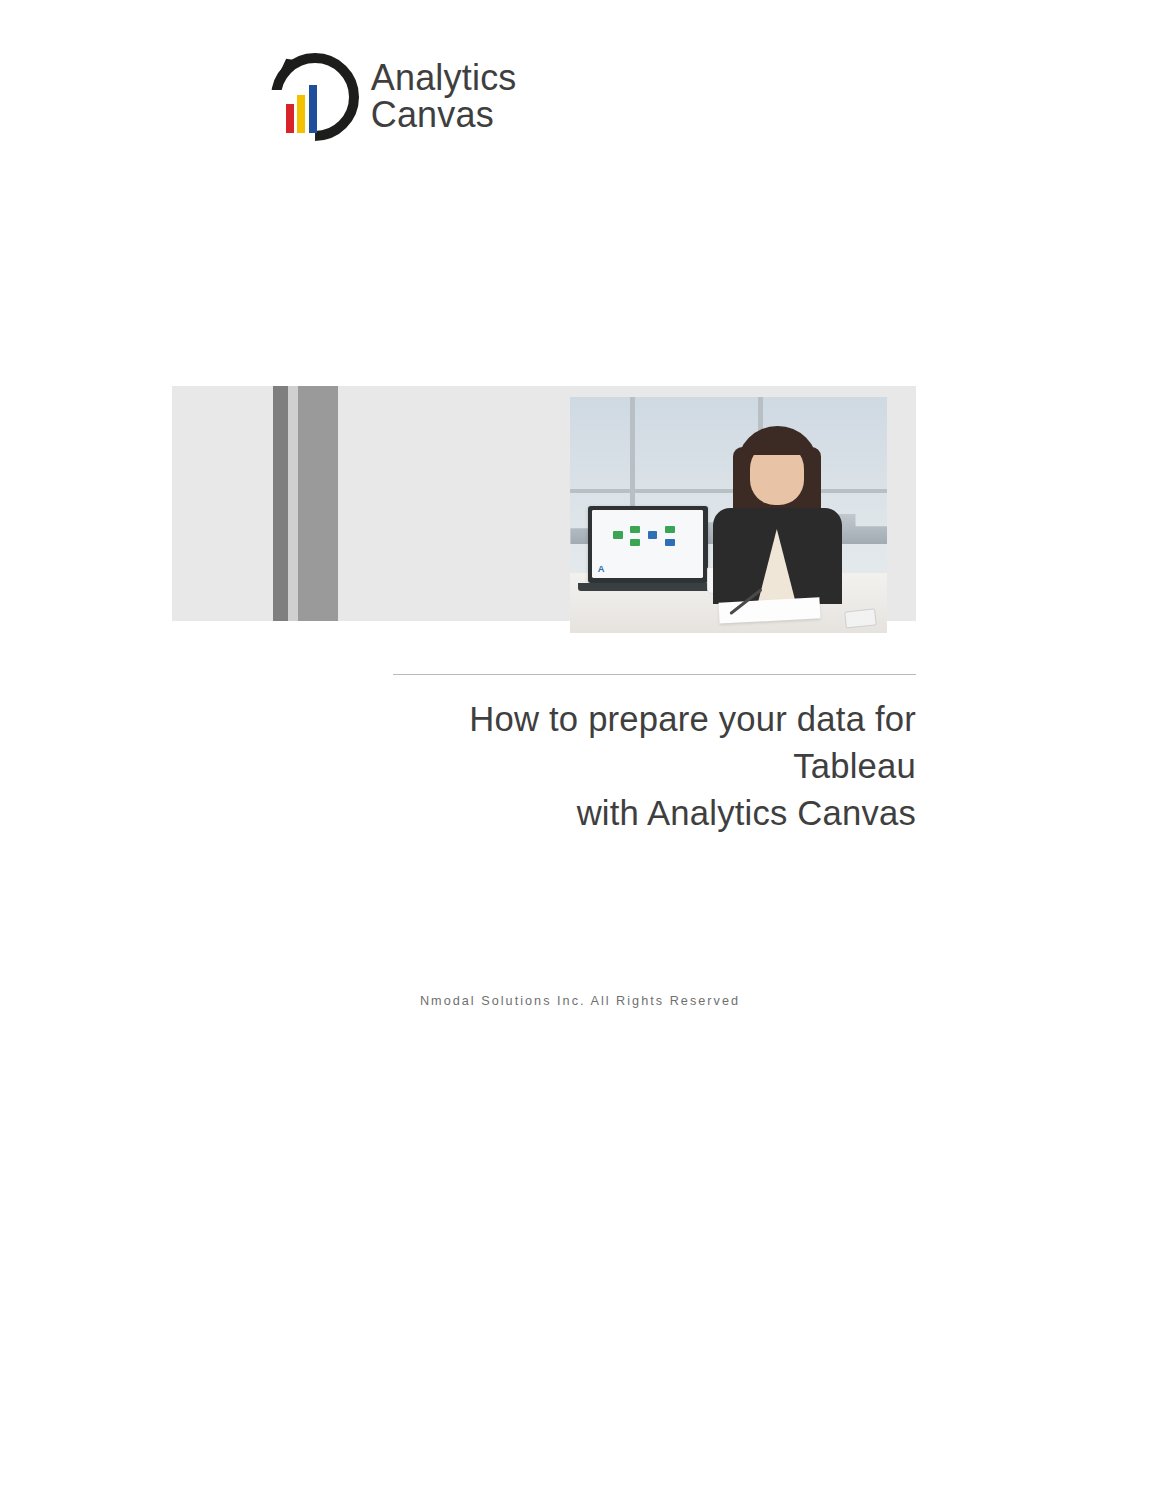Analytics
Canvas
A
How to prepare your data for Tableau
with Analytics Canvas
Nmodal Solutions Inc. All Rights Reserved